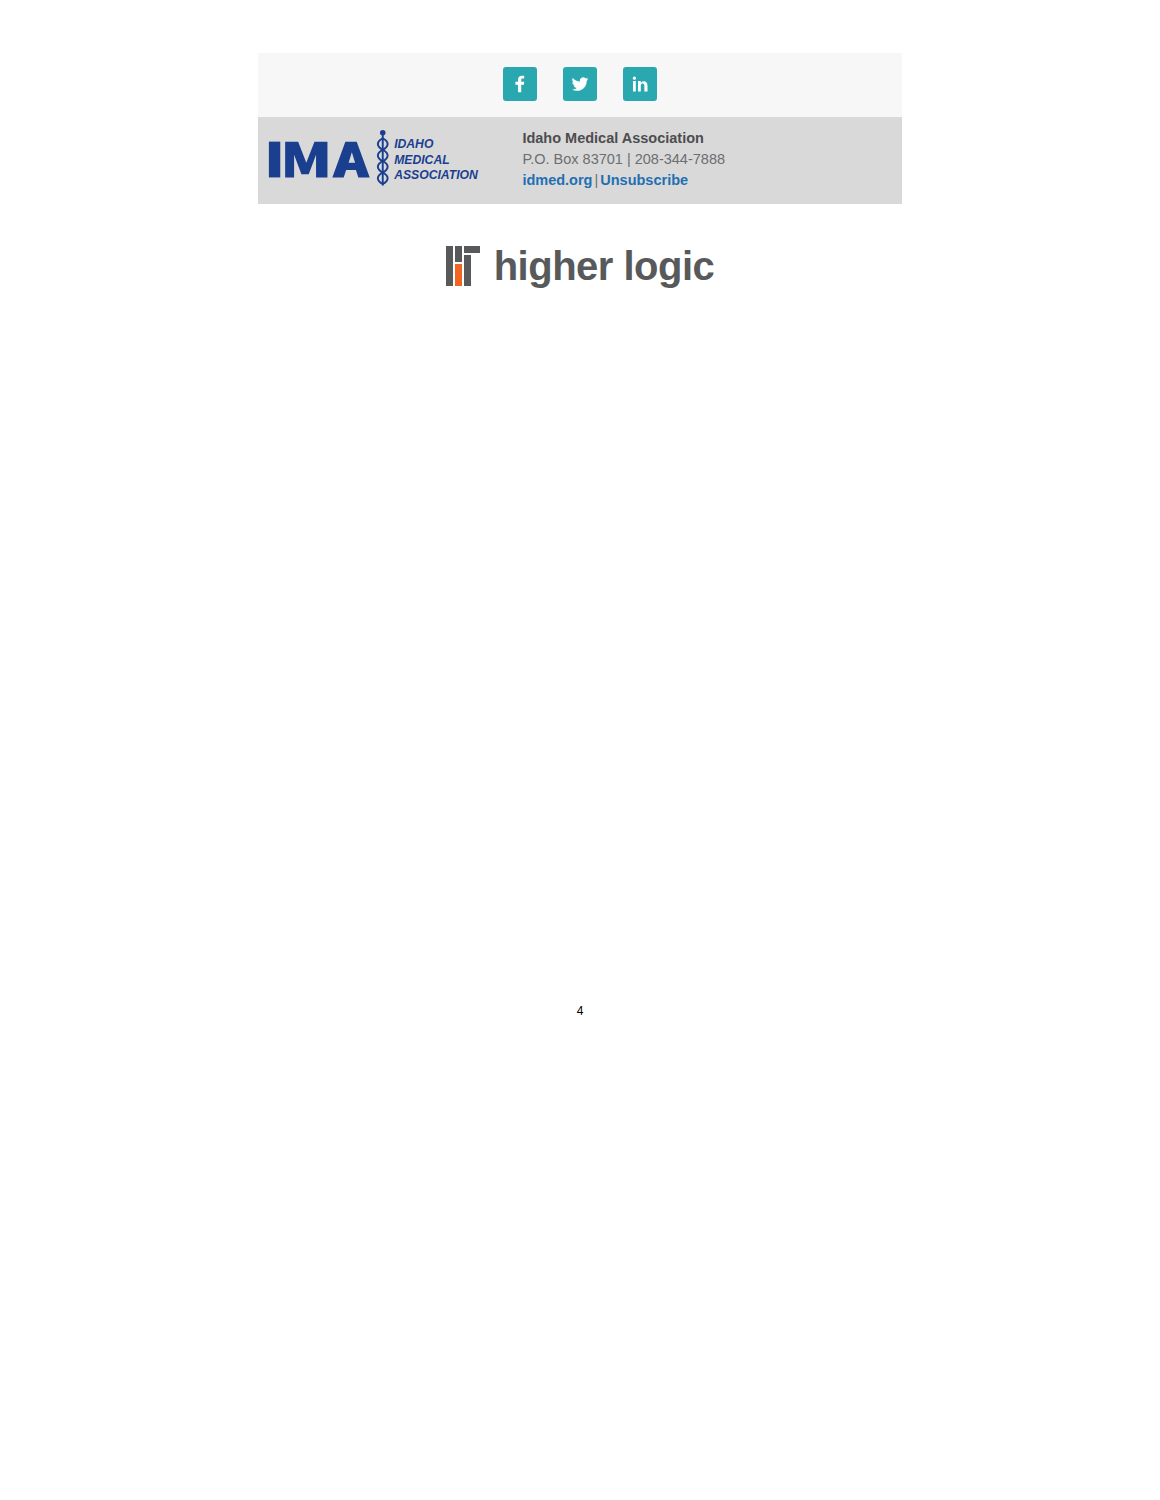IDAHO MEDICAL ASSOCIATION
Idaho Medical Association
P.O. Box 83701 | 208-344-7888
idmed.org|Unsubscribe
higher logic
4